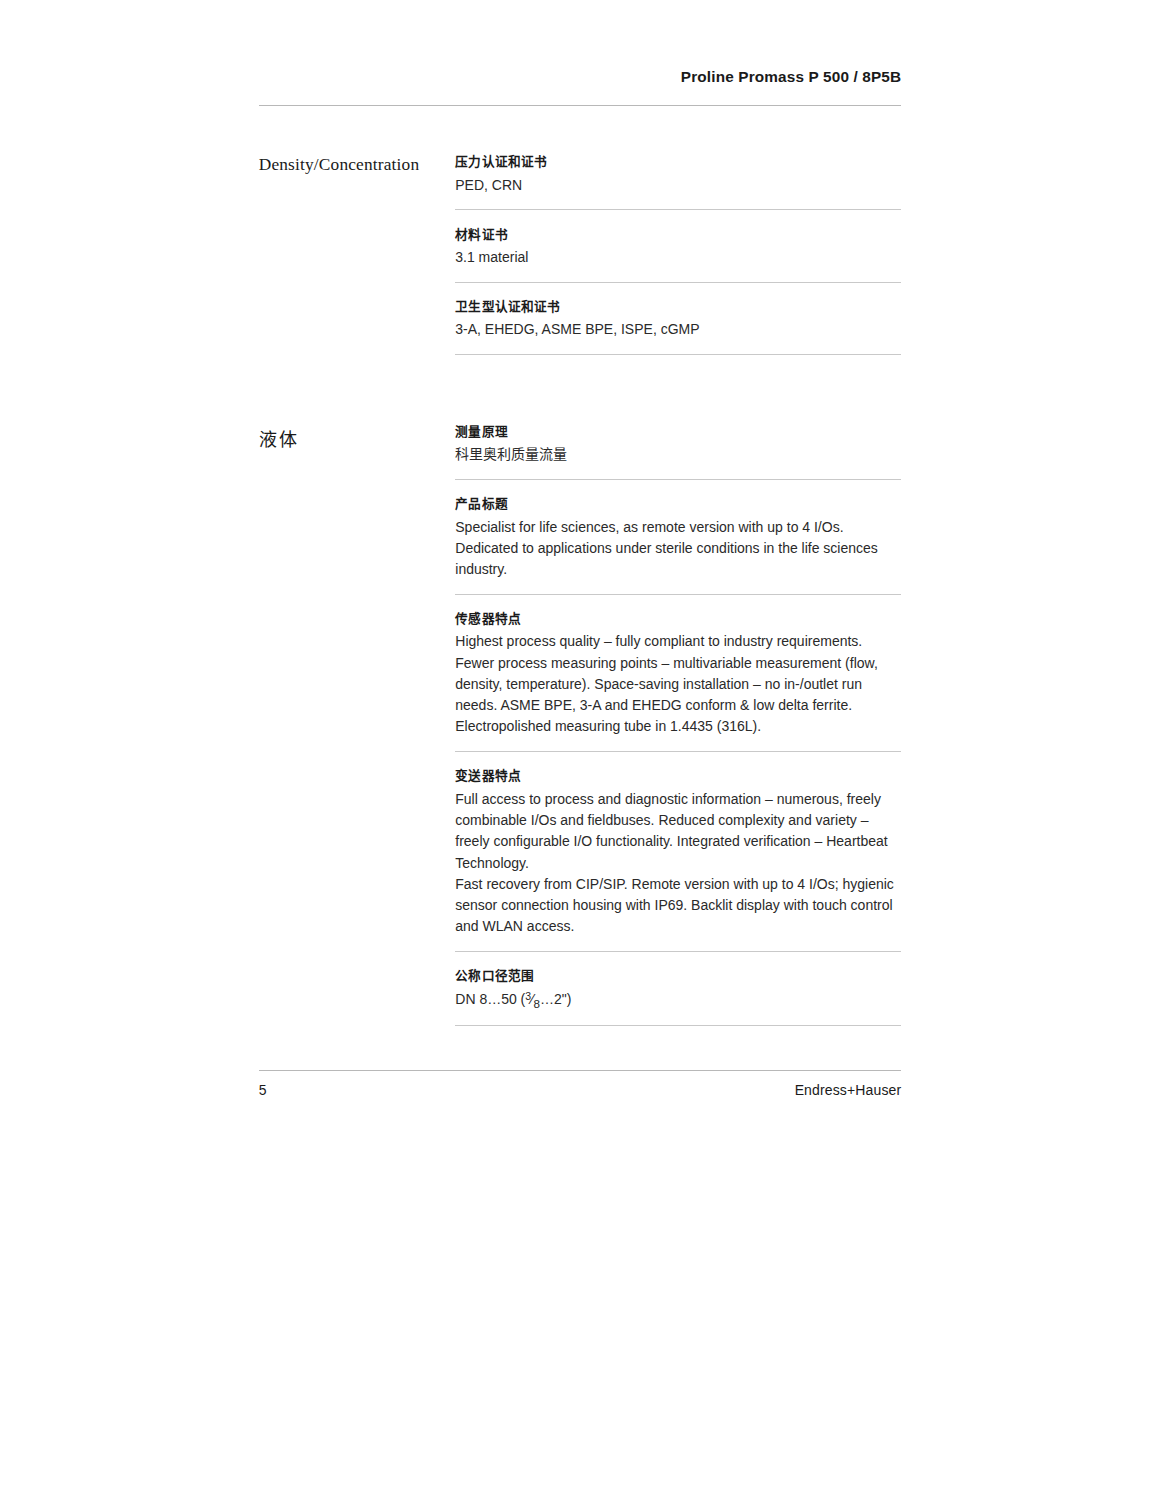Proline Promass P 500 / 8P5B
Density/Concentration
压力认证和证书
PED, CRN
材料证书
3.1 material
卫生型认证和证书
3-A, EHEDG, ASME BPE, ISPE, cGMP
液体
测量原理
科里奥利质量流量
产品标题
Specialist for life sciences, as remote version with up to 4 I/Os. Dedicated to applications under sterile conditions in the life sciences industry.
传感器特点
Highest process quality – fully compliant to industry requirements. Fewer process measuring points – multivariable measurement (flow, density, temperature). Space‑saving installation – no in-/outlet run needs. ASME BPE, 3‑A and EHEDG conform & low delta ferrite. Electropolished measuring tube in 1.4435 (316L).
变送器特点
Full access to process and diagnostic information – numerous, freely combinable I/Os and fieldbuses. Reduced complexity and variety – freely configurable I/O functionality. Integrated verification – Heartbeat Technology.
Fast recovery from CIP/SIP. Remote version with up to 4 I/Os; hygienic sensor connection housing with IP69. Backlit display with touch control and WLAN access.
公称口径范围
DN 8…50 (3⁄8…2")
5
Endress+Hauser